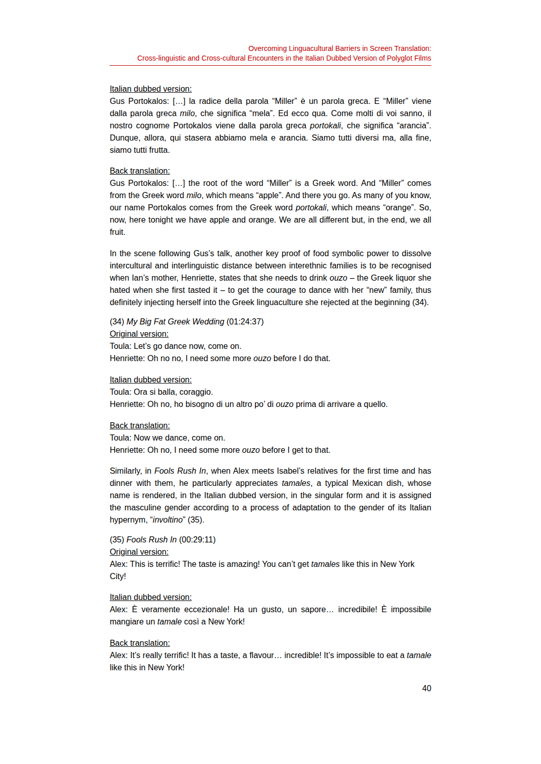Overcoming Linguacultural Barriers in Screen Translation:
Cross-linguistic and Cross-cultural Encounters in the Italian Dubbed Version of Polyglot Films
Italian dubbed version:
Gus Portokalos: […] la radice della parola “Miller” è un parola greca. E “Miller” viene dalla parola greca milo, che significa “mela”. Ed ecco qua. Come molti di voi sanno, il nostro cognome Portokalos viene dalla parola greca portokali, che significa “arancia”. Dunque, allora, qui stasera abbiamo mela e arancia. Siamo tutti diversi ma, alla fine, siamo tutti frutta.
Back translation:
Gus Portokalos: […] the root of the word “Miller” is a Greek word. And “Miller” comes from the Greek word milo, which means “apple”. And there you go. As many of you know, our name Portokalos comes from the Greek word portokali, which means “orange”. So, now, here tonight we have apple and orange. We are all different but, in the end, we all fruit.
In the scene following Gus’s talk, another key proof of food symbolic power to dissolve intercultural and interlinguistic distance between interethnic families is to be recognised when Ian’s mother, Henriette, states that she needs to drink ouzo – the Greek liquor she hated when she first tasted it – to get the courage to dance with her “new” family, thus definitely injecting herself into the Greek linguaculture she rejected at the beginning (34).
(34) My Big Fat Greek Wedding (01:24:37)
Original version:
Toula: Let’s go dance now, come on.
Henriette: Oh no no, I need some more ouzo before I do that.
Italian dubbed version:
Toula: Ora si balla, coraggio.
Henriette: Oh no, ho bisogno di un altro po’ di ouzo prima di arrivare a quello.
Back translation:
Toula: Now we dance, come on.
Henriette: Oh no, I need some more ouzo before I get to that.
Similarly, in Fools Rush In, when Alex meets Isabel’s relatives for the first time and has dinner with them, he particularly appreciates tamales, a typical Mexican dish, whose name is rendered, in the Italian dubbed version, in the singular form and it is assigned the masculine gender according to a process of adaptation to the gender of its Italian hypernym, “involtino” (35).
(35) Fools Rush In (00:29:11)
Original version:
Alex: This is terrific! The taste is amazing! You can’t get tamales like this in New York City!
Italian dubbed version:
Alex: È veramente eccezionale! Ha un gusto, un sapore… incredibile! È impossibile mangiare un tamale così a New York!
Back translation:
Alex: It’s really terrific! It has a taste, a flavour… incredible! It’s impossible to eat a tamale like this in New York!
40